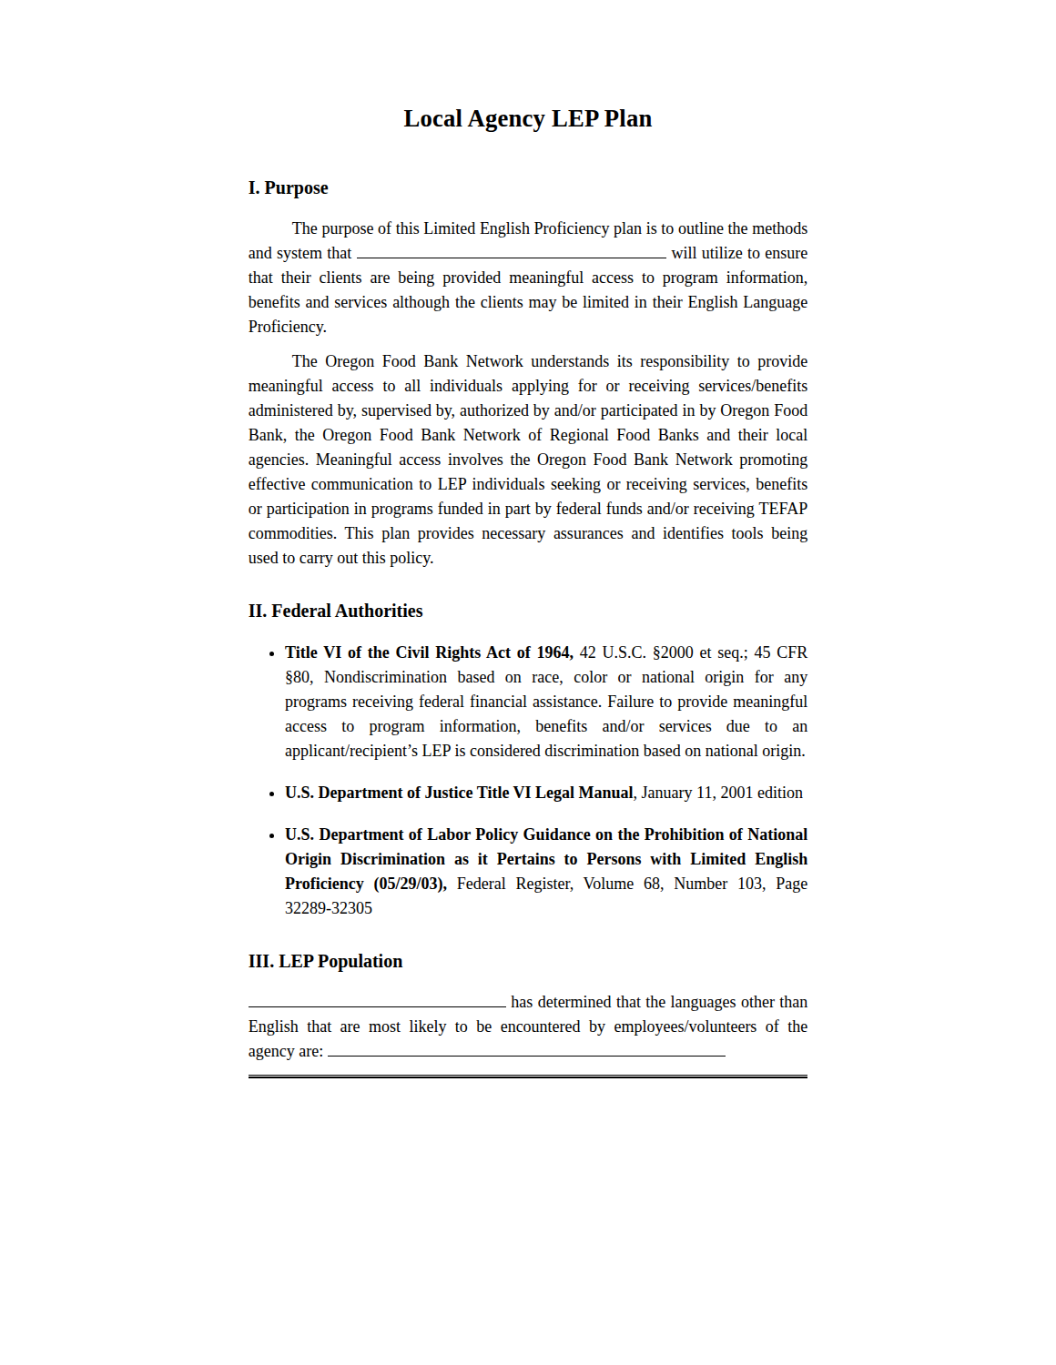Local Agency LEP Plan
I. Purpose
The purpose of this Limited English Proficiency plan is to outline the methods and system that will utilize to ensure that their clients are being provided meaningful access to program information, benefits and services although the clients may be limited in their English Language Proficiency.
The Oregon Food Bank Network understands its responsibility to provide meaningful access to all individuals applying for or receiving services/benefits administered by, supervised by, authorized by and/or participated in by Oregon Food Bank, the Oregon Food Bank Network of Regional Food Banks and their local agencies. Meaningful access involves the Oregon Food Bank Network promoting effective communication to LEP individuals seeking or receiving services, benefits or participation in programs funded in part by federal funds and/or receiving TEFAP commodities. This plan provides necessary assurances and identifies tools being used to carry out this policy.
II. Federal Authorities
Title VI of the Civil Rights Act of 1964, 42 U.S.C. §2000 et seq.; 45 CFR §80, Nondiscrimination based on race, color or national origin for any programs receiving federal financial assistance. Failure to provide meaningful access to program information, benefits and/or services due to an applicant/recipient’s LEP is considered discrimination based on national origin.
U.S. Department of Justice Title VI Legal Manual, January 11, 2001 edition
U.S. Department of Labor Policy Guidance on the Prohibition of National Origin Discrimination as it Pertains to Persons with Limited English Proficiency (05/29/03), Federal Register, Volume 68, Number 103, Page 32289-32305
III. LEP Population
has determined that the languages other than English that are most likely to be encountered by employees/volunteers of the agency are: